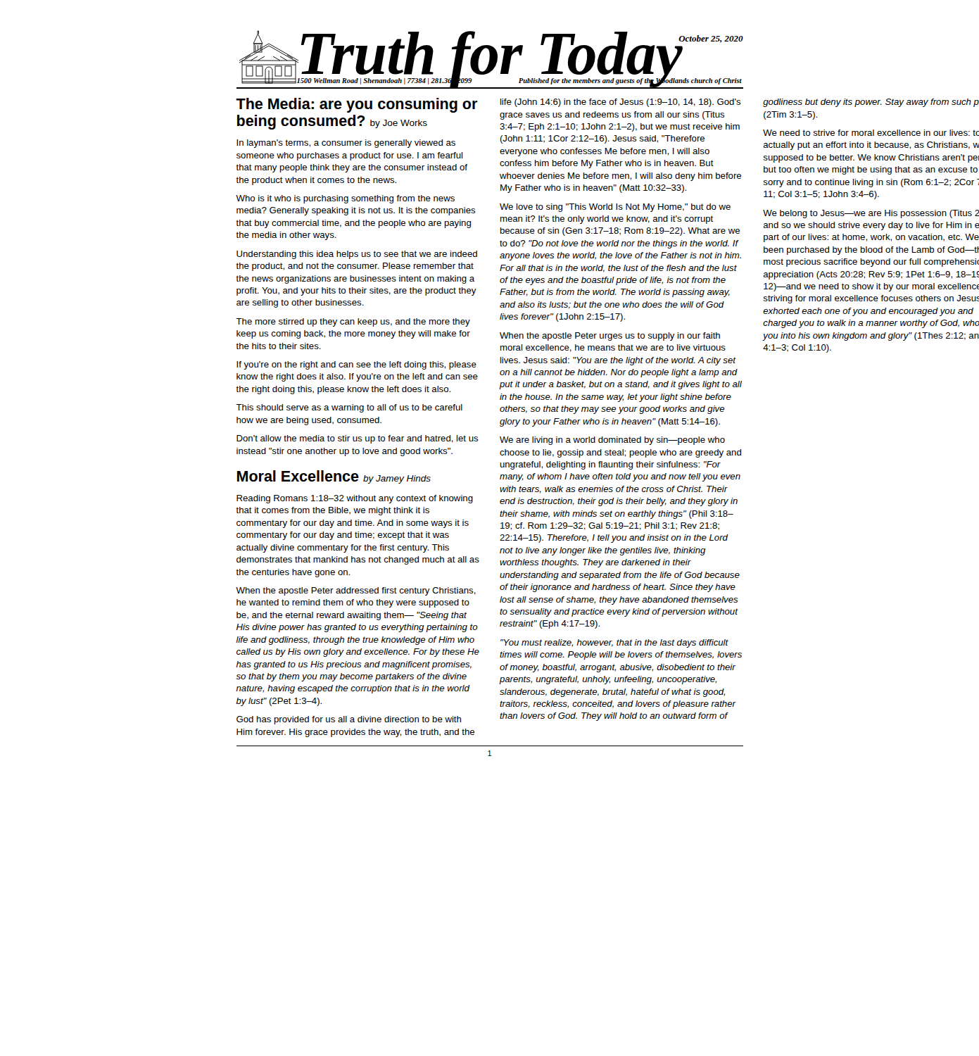October 25, 2020
Truth for Today
1500 Wellman Road | Shenandoah | 77384 | 281.367.2099 Published for the members and guests of the Woodlands church of Christ
The Media: are you consuming or being consumed? by Joe Works
In layman's terms, a consumer is generally viewed as someone who purchases a product for use. I am fearful that many people think they are the consumer instead of the product when it comes to the news.
Who is it who is purchasing something from the news media? Generally speaking it is not us. It is the companies that buy commercial time, and the people who are paying the media in other ways.
Understanding this idea helps us to see that we are indeed the product, and not the consumer. Please remember that the news organizations are businesses intent on making a profit. You, and your hits to their sites, are the product they are selling to other businesses.
The more stirred up they can keep us, and the more they keep us coming back, the more money they will make for the hits to their sites.
If you're on the right and can see the left doing this, please know the right does it also. If you're on the left and can see the right doing this, please know the left does it also.
This should serve as a warning to all of us to be careful how we are being used, consumed.
Don't allow the media to stir us up to fear and hatred, let us instead "stir one another up to love and good works".
Moral Excellence by Jamey Hinds
Reading Romans 1:18–32 without any context of knowing that it comes from the Bible, we might think it is commentary for our day and time. And in some ways it is commentary for our day and time; except that it was actually divine commentary for the first century. This demonstrates that mankind has not changed much at all as the centuries have gone on.
When the apostle Peter addressed first century Christians, he wanted to remind them of who they were supposed to be, and the eternal reward awaiting them— "Seeing that His divine power has granted to us everything pertaining to life and godliness, through the true knowledge of Him who called us by His own glory and excellence. For by these He has granted to us His precious and magnificent promises, so that by them you may become partakers of the divine nature, having escaped the corruption that is in the world by lust" (2Pet 1:3–4).
God has provided for us all a divine direction to be with Him forever. His grace provides the way, the truth, and the life (John 14:6) in the face of Jesus (1:9–10, 14, 18). God's grace saves us and redeems us from all our sins (Titus 3:4–7; Eph 2:1–10; 1John 2:1–2), but we must receive him (John 1:11; 1Cor 2:12–16). Jesus said, "Therefore everyone who confesses Me before men, I will also confess him before My Father who is in heaven. But whoever denies Me before men, I will also deny him before My Father who is in heaven" (Matt 10:32–33).
We love to sing "This World Is Not My Home," but do we mean it? It's the only world we know, and it's corrupt because of sin (Gen 3:17–18; Rom 8:19–22). What are we to do? "Do not love the world nor the things in the world. If anyone loves the world, the love of the Father is not in him. For all that is in the world, the lust of the flesh and the lust of the eyes and the boastful pride of life, is not from the Father, but is from the world. The world is passing away, and also its lusts; but the one who does the will of God lives forever" (1John 2:15–17).
When the apostle Peter urges us to supply in our faith moral excellence, he means that we are to live virtuous lives. Jesus said: "You are the light of the world. A city set on a hill cannot be hidden. Nor do people light a lamp and put it under a basket, but on a stand, and it gives light to all in the house. In the same way, let your light shine before others, so that they may see your good works and give glory to your Father who is in heaven" (Matt 5:14–16).
We are living in a world dominated by sin—people who choose to lie, gossip and steal; people who are greedy and ungrateful, delighting in flaunting their sinfulness: "For many, of whom I have often told you and now tell you even with tears, walk as enemies of the cross of Christ. Their end is destruction, their god is their belly, and they glory in their shame, with minds set on earthly things" (Phil 3:18–19; cf. Rom 1:29–32; Gal 5:19–21; Phil 3:1; Rev 21:8; 22:14–15). Therefore, I tell you and insist on in the Lord not to live any longer like the gentiles live, thinking worthless thoughts. They are darkened in their understanding and separated from the life of God because of their ignorance and hardness of heart. Since they have lost all sense of shame, they have abandoned themselves to sensuality and practice every kind of perversion without restraint" (Eph 4:17–19).
"You must realize, however, that in the last days difficult times will come. People will be lovers of themselves, lovers of money, boastful, arrogant, abusive, disobedient to their parents, ungrateful, unholy, unfeeling, uncooperative, slanderous, degenerate, brutal, hateful of what is good, traitors, reckless, conceited, and lovers of pleasure rather than lovers of God. They will hold to an outward form of godliness but deny its power. Stay away from such people" (2Tim 3:1–5).
We need to strive for moral excellence in our lives: to actually put an effort into it because, as Christians, we're supposed to be better. We know Christians aren't perfect, but too often we might be using that as an excuse to be sorry and to continue living in sin (Rom 6:1–2; 2Cor 7:10–11; Col 3:1–5; 1John 3:4–6).
We belong to Jesus—we are His possession (Titus 2:14)—and so we should strive every day to live for Him in every part of our lives: at home, work, on vacation, etc. We have been purchased by the blood of the Lamb of God—the most precious sacrifice beyond our full comprehension and appreciation (Acts 20:28; Rev 5:9; 1Pet 1:6–9, 18–19; 2:9–12)—and we need to show it by our moral excellence. Our striving for moral excellence focuses others on Jesus. "We exhorted each one of you and encouraged you and charged you to walk in a manner worthy of God, who calls you into his own kingdom and glory" (1Thes 2:12; and Eph 4:1–3; Col 1:10).
1